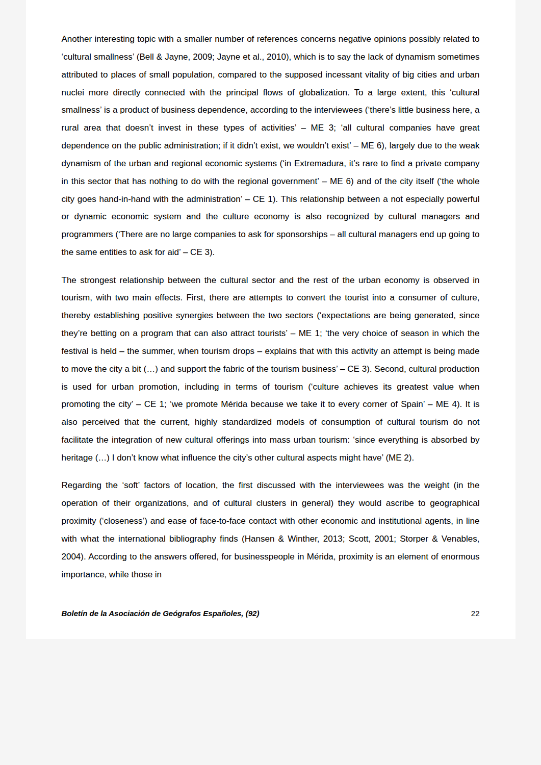Another interesting topic with a smaller number of references concerns negative opinions possibly related to ‘cultural smallness’ (Bell & Jayne, 2009; Jayne et al., 2010), which is to say the lack of dynamism sometimes attributed to places of small population, compared to the supposed incessant vitality of big cities and urban nuclei more directly connected with the principal flows of globalization. To a large extent, this ‘cultural smallness’ is a product of business dependence, according to the interviewees (‘there’s little business here, a rural area that doesn’t invest in these types of activities’ – ME 3; ‘all cultural companies have great dependence on the public administration; if it didn’t exist, we wouldn’t exist’ – ME 6), largely due to the weak dynamism of the urban and regional economic systems (‘in Extremadura, it’s rare to find a private company in this sector that has nothing to do with the regional government’ – ME 6) and of the city itself (‘the whole city goes hand-in-hand with the administration’ – CE 1). This relationship between a not especially powerful or dynamic economic system and the culture economy is also recognized by cultural managers and programmers (‘There are no large companies to ask for sponsorships – all cultural managers end up going to the same entities to ask for aid’ – CE 3).
The strongest relationship between the cultural sector and the rest of the urban economy is observed in tourism, with two main effects. First, there are attempts to convert the tourist into a consumer of culture, thereby establishing positive synergies between the two sectors (‘expectations are being generated, since they’re betting on a program that can also attract tourists’ – ME 1; ‘the very choice of season in which the festival is held – the summer, when tourism drops – explains that with this activity an attempt is being made to move the city a bit (…) and support the fabric of the tourism business’ – CE 3). Second, cultural production is used for urban promotion, including in terms of tourism (‘culture achieves its greatest value when promoting the city’ – CE 1; ‘we promote Mérida because we take it to every corner of Spain’ – ME 4). It is also perceived that the current, highly standardized models of consumption of cultural tourism do not facilitate the integration of new cultural offerings into mass urban tourism: ‘since everything is absorbed by heritage (…) I don’t know what influence the city’s other cultural aspects might have’ (ME 2).
Regarding the ‘soft’ factors of location, the first discussed with the interviewees was the weight (in the operation of their organizations, and of cultural clusters in general) they would ascribe to geographical proximity (‘closeness’) and ease of face-to-face contact with other economic and institutional agents, in line with what the international bibliography finds (Hansen & Winther, 2013; Scott, 2001; Storper & Venables, 2004). According to the answers offered, for businesspeople in Mérida, proximity is an element of enormous importance, while those in
Boletín de la Asociación de Geógrafos Españoles, (92) 22